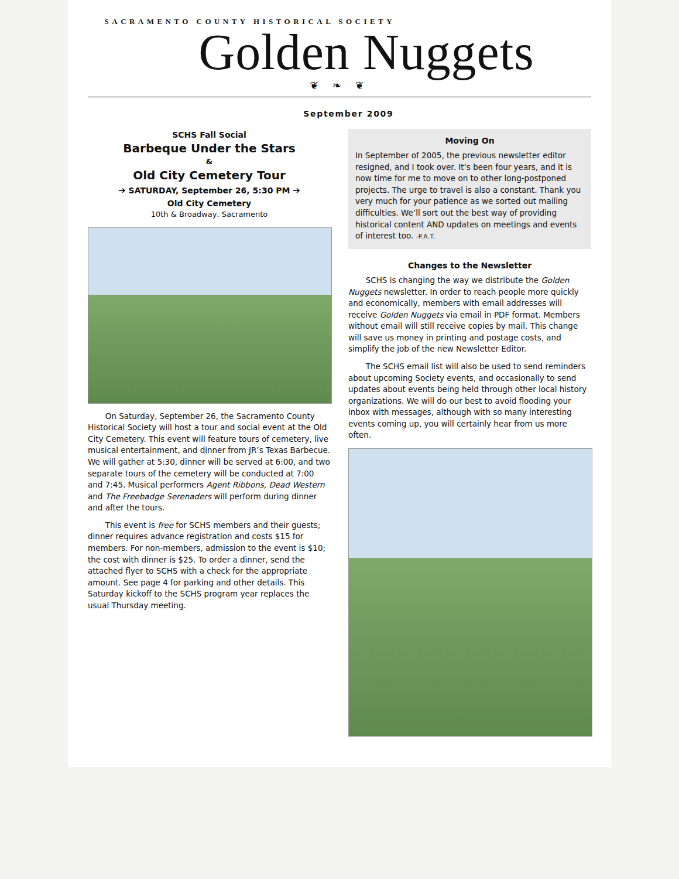Sacramento County Historical Society
Golden Nuggets
❦ ❧ ❦
September 2009
SCHS Fall Social
Barbeque Under the Stars
&
Old City Cemetery Tour
➔ SATURDAY, September 26, 5:30 PM ➔
Old City Cemetery
10th & Broadway, Sacramento
On Saturday, September 26, the Sacramento County Historical Society will host a tour and social event at the Old City Cemetery. This event will feature tours of cemetery, live musical entertainment, and dinner from JR’s Texas Barbecue. We will gather at 5:30, dinner will be served at 6:00, and two separate tours of the cemetery will be conducted at 7:00 and 7:45. Musical performers Agent Ribbons, Dead Western and The Freebadge Serenaders will perform during dinner and after the tours.
This event is free for SCHS members and their guests; dinner requires advance registration and costs $15 for members. For non-members, admission to the event is $10; the cost with dinner is $25. To order a dinner, send the attached flyer to SCHS with a check for the appropriate amount. See page 4 for parking and other details. This Saturday kickoff to the SCHS program year replaces the usual Thursday meeting.
Moving On
In September of 2005, the previous newsletter editor resigned, and I took over. It’s been four years, and it is now time for me to move on to other long-postponed projects. The urge to travel is also a constant. Thank you very much for your patience as we sorted out mailing difficulties. We’ll sort out the best way of providing historical content AND updates on meetings and events of interest too. -P.A.T.
Changes to the Newsletter
SCHS is changing the way we distribute the Golden Nuggets newsletter. In order to reach people more quickly and economically, members with email addresses will receive Golden Nuggets via email in PDF format. Members without email will still receive copies by mail. This change will save us money in printing and postage costs, and simplify the job of the new Newsletter Editor.
The SCHS email list will also be used to send reminders about upcoming Society events, and occasionally to send updates about events being held through other local history organizations. We will do our best to avoid flooding your inbox with messages, although with so many interesting events coming up, you will certainly hear from us more often.